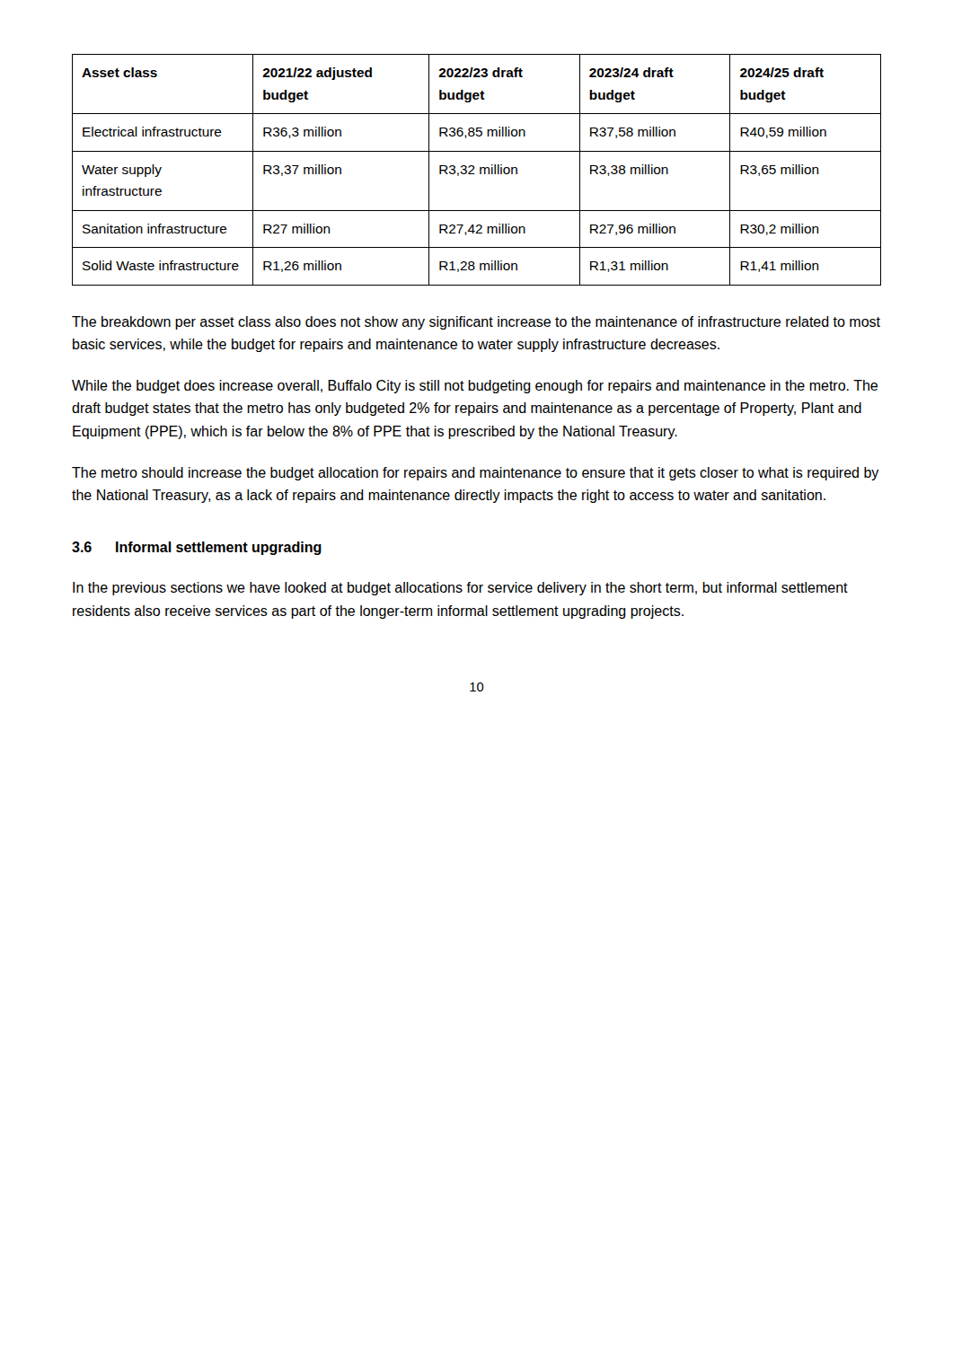| Asset class | 2021/22 adjusted budget | 2022/23 draft budget | 2023/24 draft budget | 2024/25 draft budget |
| --- | --- | --- | --- | --- |
| Electrical infrastructure | R36,3 million | R36,85 million | R37,58 million | R40,59 million |
| Water supply infrastructure | R3,37 million | R3,32 million | R3,38 million | R3,65 million |
| Sanitation infrastructure | R27 million | R27,42 million | R27,96 million | R30,2 million |
| Solid Waste infrastructure | R1,26 million | R1,28 million | R1,31 million | R1,41 million |
The breakdown per asset class also does not show any significant increase to the maintenance of infrastructure related to most basic services, while the budget for repairs and maintenance to water supply infrastructure decreases.
While the budget does increase overall, Buffalo City is still not budgeting enough for repairs and maintenance in the metro. The draft budget states that the metro has only budgeted 2% for repairs and maintenance as a percentage of Property, Plant and Equipment (PPE), which is far below the 8% of PPE that is prescribed by the National Treasury.
The metro should increase the budget allocation for repairs and maintenance to ensure that it gets closer to what is required by the National Treasury, as a lack of repairs and maintenance directly impacts the right to access to water and sanitation.
3.6 Informal settlement upgrading
In the previous sections we have looked at budget allocations for service delivery in the short term, but informal settlement residents also receive services as part of the longer-term informal settlement upgrading projects.
10